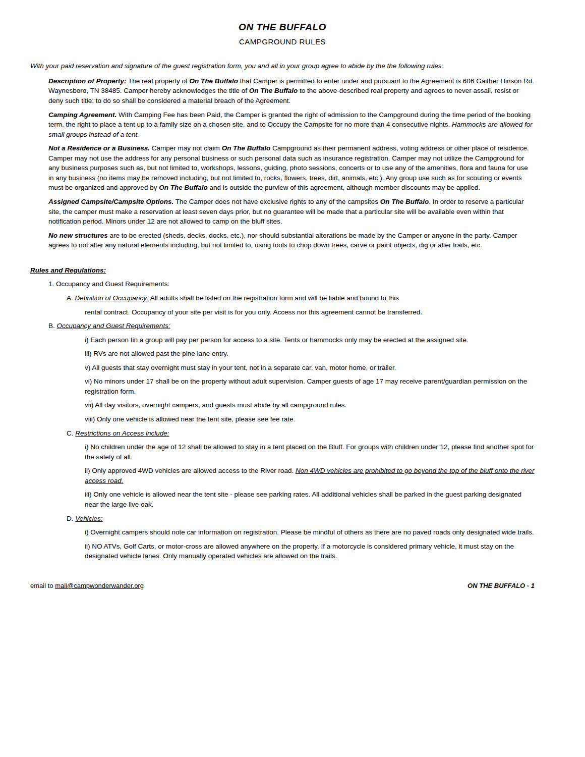ON THE BUFFALO
CAMPGROUND RULES
With your paid reservation and signature of the guest registration form, you and all in your group agree to abide by the the following rules:
Description of Property: The real property of On The Buffalo that Camper is permitted to enter under and pursuant to the Agreement is 606 Gaither Hinson Rd. Waynesboro, TN 38485. Camper hereby acknowledges the title of On The Buffalo to the above-described real property and agrees to never assail, resist or deny such title; to do so shall be considered a material breach of the Agreement.
Camping Agreement. With Camping Fee has been Paid, the Camper is granted the right of admission to the Campground during the time period of the booking term, the right to place a tent up to a family size on a chosen site, and to Occupy the Campsite for no more than 4 consecutive nights. Hammocks are allowed for small groups instead of a tent.
Not a Residence or a Business. Camper may not claim On The Buffalo Campground as their permanent address, voting address or other place of residence. Camper may not use the address for any personal business or such personal data such as insurance registration. Camper may not utilize the Campground for any business purposes such as, but not limited to, workshops, lessons, guiding, photo sessions, concerts or to use any of the amenities, flora and fauna for use in any business (no items may be removed including, but not limited to, rocks, flowers, trees, dirt, animals, etc.). Any group use such as for scouting or events must be organized and approved by On The Buffalo and is outside the purview of this agreement, although member discounts may be applied.
Assigned Campsite/Campsite Options. The Camper does not have exclusive rights to any of the campsites On The Buffalo. In order to reserve a particular site, the camper must make a reservation at least seven days prior, but no guarantee will be made that a particular site will be available even within that notification period. Minors under 12 are not allowed to camp on the bluff sites.
No new structures are to be erected (sheds, decks, docks, etc.), nor should substantial alterations be made by the Camper or anyone in the party. Camper agrees to not alter any natural elements including, but not limited to, using tools to chop down trees, carve or paint objects, dig or alter trails, etc.
Rules and Regulations:
1. Occupancy and Guest Requirements:
A. Definition of Occupancy: All adults shall be listed on the registration form and will be liable and bound to this
rental contract. Occupancy of your site per visit is for you only. Access nor this agreement cannot be transferred.
B. Occupancy and Guest Requirements:
i) Each person Iin a group will pay per person for access to a site. Tents or hammocks only may be erected at the assigned site.
iii) RVs are not allowed past the pine lane entry.
v) All guests that stay overnight must stay in your tent, not in a separate car, van, motor home, or trailer.
vi) No minors under 17 shall be on the property without adult supervision. Camper guests of age 17 may receive parent/guardian permission on the registration form.
vii) All day visitors, overnight campers, and guests must abide by all campground rules.
viii) Only one vehicle is allowed near the tent site, please see fee rate.
C. Restrictions on Access include:
i) No children under the age of 12 shall be allowed to stay in a tent placed on the Bluff. For groups with children under 12, please find another spot for the safety of all.
ii) Only approved 4WD vehicles are allowed access to the River road. Non 4WD vehicles are prohibited to go beyond the top of the bluff onto the river access road.
iii) Only one vehicle is allowed near the tent site - please see parking rates. All additional vehicles shall be parked in the guest parking designated near the large live oak.
D. Vehicles:
i) Overnight campers should note car information on registration. Please be mindful of others as there are no paved roads only designated wide trails.
ii) NO ATVs, Golf Carts, or motor-cross are allowed anywhere on the property. If a motorcycle is considered primary vehicle, it must stay on the designated vehicle lanes. Only manually operated vehicles are allowed on the trails.
email to mail@campwonderwander.org
ON THE BUFFALO - 1